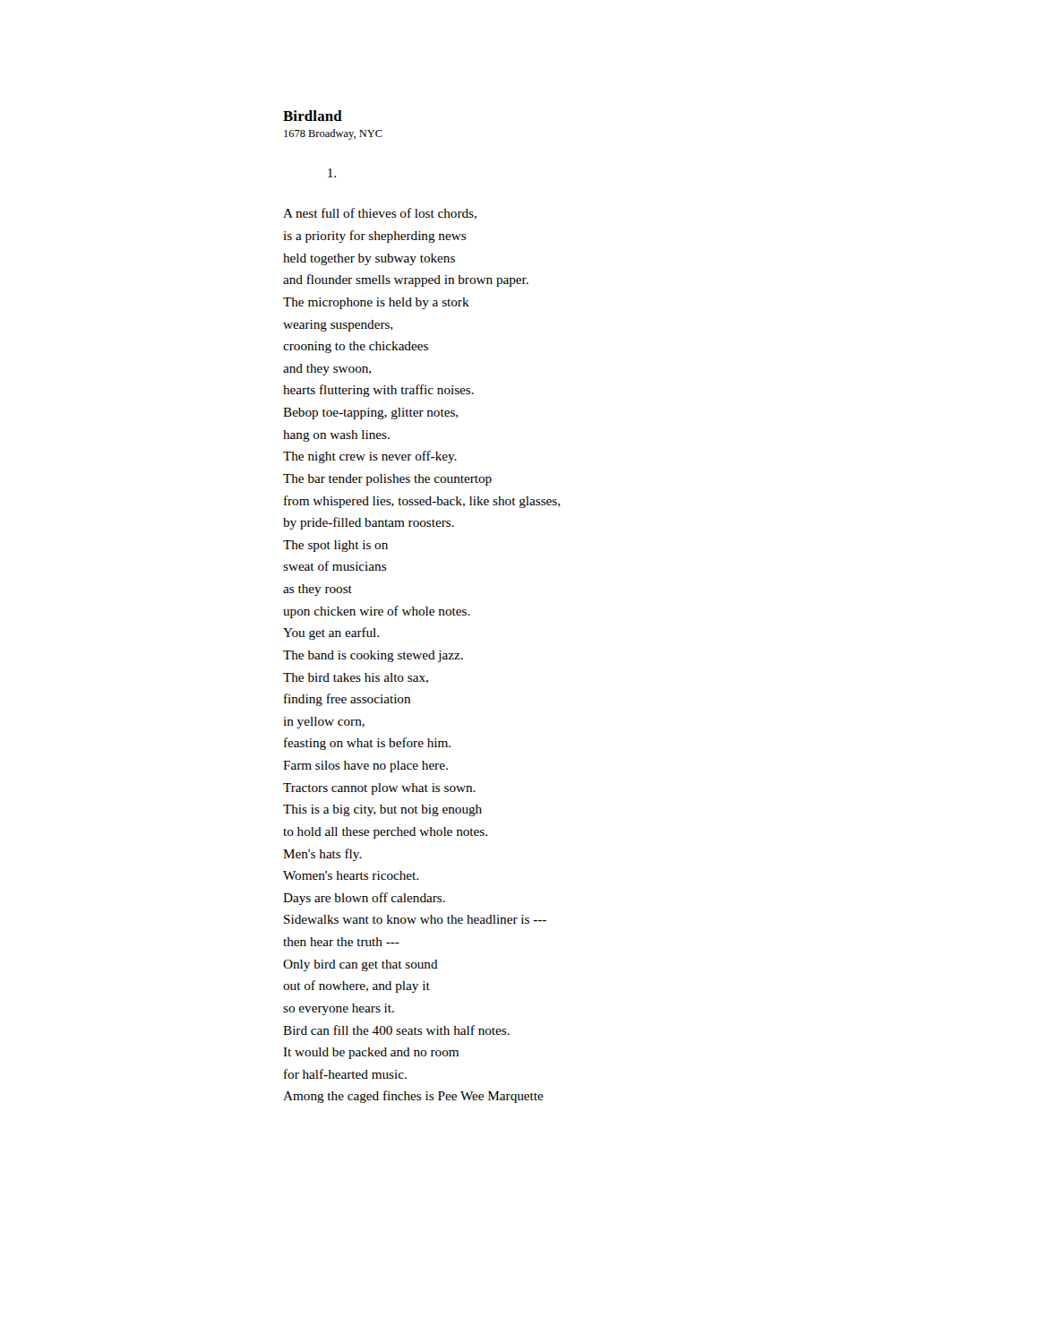Birdland
1678 Broadway, NYC
1.
A nest full of thieves of lost chords, is a priority for shepherding news held together by subway tokens and flounder smells wrapped in brown paper. The microphone is held by a stork wearing suspenders, crooning to the chickadees and they swoon, hearts fluttering with traffic noises. Bebop toe-tapping, glitter notes, hang on wash lines. The night crew is never off-key. The bar tender polishes the countertop from whispered lies, tossed-back, like shot glasses, by pride-filled bantam roosters. The spot light is on sweat of musicians as they roost upon chicken wire of whole notes. You get an earful. The band is cooking stewed jazz. The bird takes his alto sax, finding free association in yellow corn, feasting on what is before him. Farm silos have no place here. Tractors cannot plow what is sown. This is a big city, but not big enough to hold all these perched whole notes. Men's hats fly. Women's hearts ricochet. Days are blown off calendars. Sidewalks want to know who the headliner is --- then hear the truth --- Only bird can get that sound out of nowhere, and play it so everyone hears it. Bird can fill the 400 seats with half notes. It would be packed and no room for half-hearted music. Among the caged finches is Pee Wee Marquette